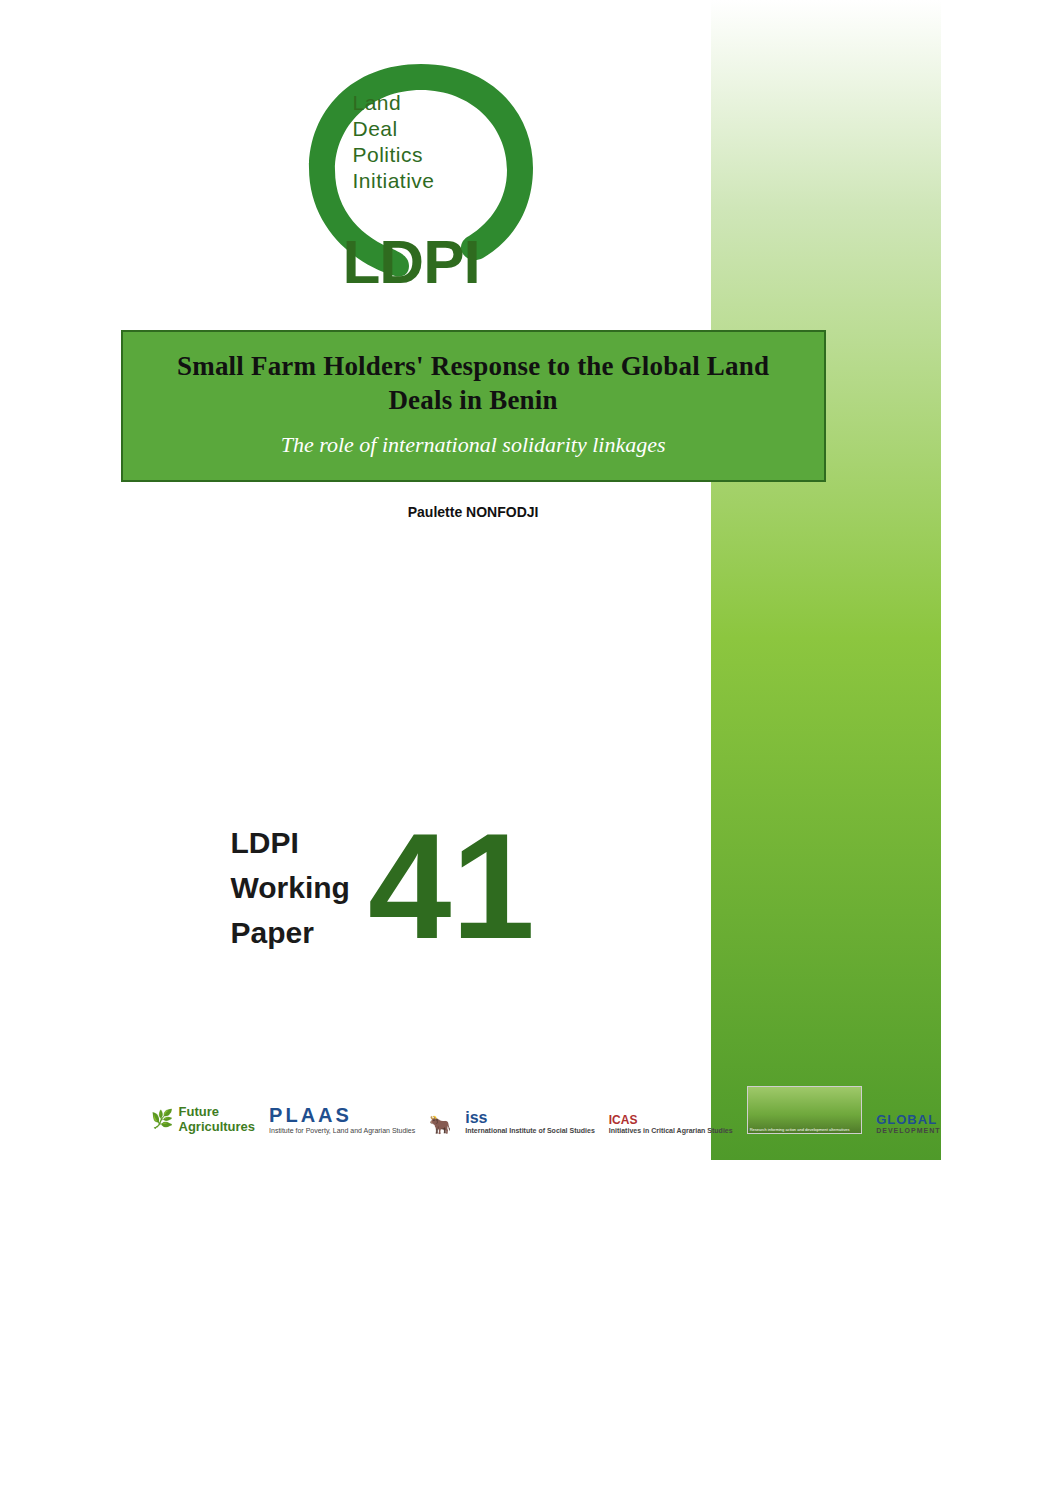Land Deal Politics Initiative
LDPI
Small Farm Holders' Response to the Global Land Deals in Benin
The role of international solidarity linkages
Paulette NONFODJI
LDPI
Working
Paper
41
🌿 Future
Agricultures
PLAAS Institute for Poverty, Land and Agrarian Studies
🐂
iss International Institute of Social Studies
ICAS Initiatives in Critical Agrarian Studies
Research informing action and development alternatives
GLOBAL DEVELOPMENT